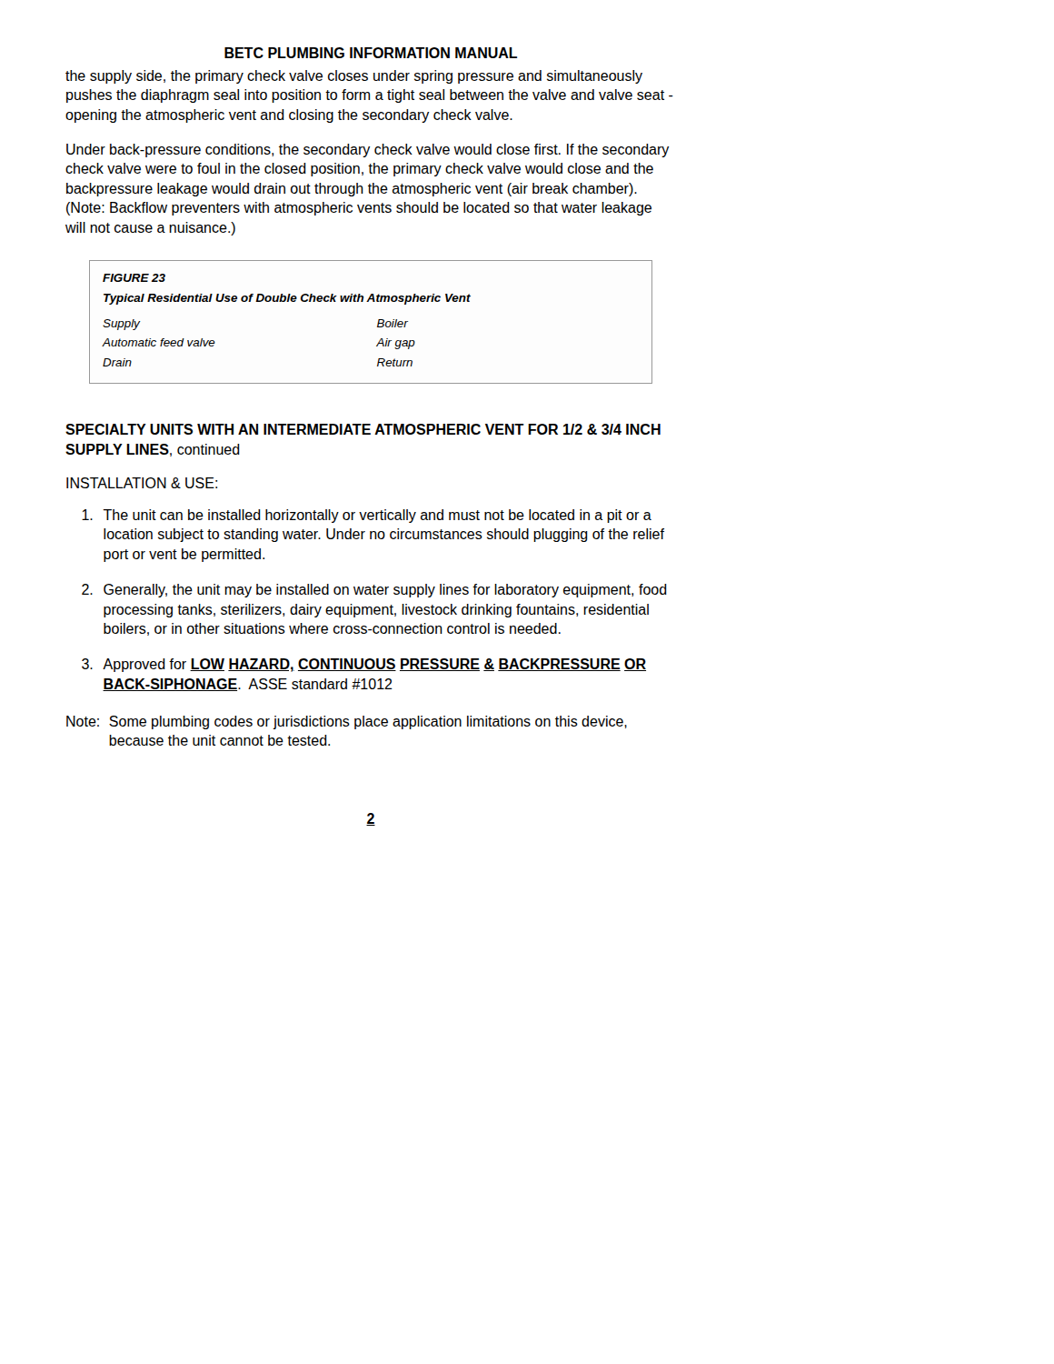BETC PLUMBING INFORMATION MANUAL
the supply side, the primary check valve closes under spring pressure and simultaneously pushes the diaphragm seal into position to form a tight seal between the valve and valve seat - opening the atmospheric vent and closing the secondary check valve.
Under back-pressure conditions, the secondary check valve would close first. If the secondary check valve were to foul in the closed position, the primary check valve would close and the backpressure leakage would drain out through the atmospheric vent (air break chamber). (Note: Backflow preventers with atmospheric vents should be located so that water leakage will not cause a nuisance.)
FIGURE 23
Typical Residential Use of Double Check with Atmospheric Vent
Supply
Automatic feed valve
Drain
Boiler
Air gap
Return
SPECIALTY UNITS WITH AN INTERMEDIATE ATMOSPHERIC VENT FOR 1/2 & 3/4 INCH SUPPLY LINES, continued
INSTALLATION & USE:
The unit can be installed horizontally or vertically and must not be located in a pit or a location subject to standing water. Under no circumstances should plugging of the relief port or vent be permitted.
Generally, the unit may be installed on water supply lines for laboratory equipment, food processing tanks, sterilizers, dairy equipment, livestock drinking fountains, residential boilers, or in other situations where cross-connection control is needed.
Approved for LOW HAZARD, CONTINUOUS PRESSURE & BACKPRESSURE OR BACK-SIPHONAGE. ASSE standard #1012
Note:
Some plumbing codes or jurisdictions place application limitations on this device, because the unit cannot be tested.
2